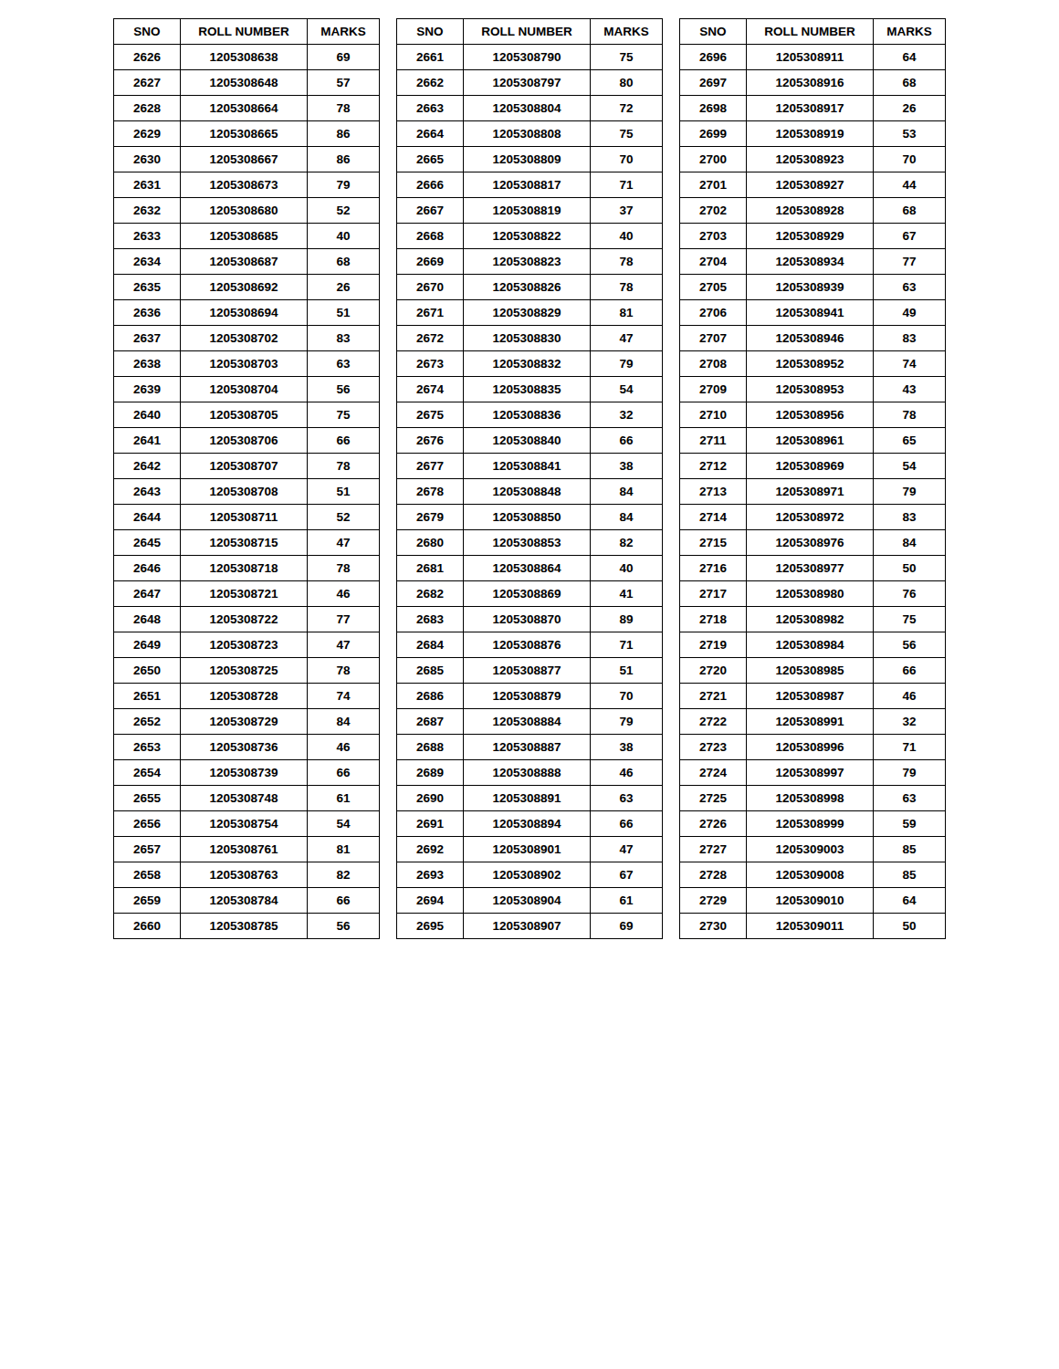| SNO | ROLL NUMBER | MARKS |
| --- | --- | --- |
| 2626 | 1205308638 | 69 |
| 2627 | 1205308648 | 57 |
| 2628 | 1205308664 | 78 |
| 2629 | 1205308665 | 86 |
| 2630 | 1205308667 | 86 |
| 2631 | 1205308673 | 79 |
| 2632 | 1205308680 | 52 |
| 2633 | 1205308685 | 40 |
| 2634 | 1205308687 | 68 |
| 2635 | 1205308692 | 26 |
| 2636 | 1205308694 | 51 |
| 2637 | 1205308702 | 83 |
| 2638 | 1205308703 | 63 |
| 2639 | 1205308704 | 56 |
| 2640 | 1205308705 | 75 |
| 2641 | 1205308706 | 66 |
| 2642 | 1205308707 | 78 |
| 2643 | 1205308708 | 51 |
| 2644 | 1205308711 | 52 |
| 2645 | 1205308715 | 47 |
| 2646 | 1205308718 | 78 |
| 2647 | 1205308721 | 46 |
| 2648 | 1205308722 | 77 |
| 2649 | 1205308723 | 47 |
| 2650 | 1205308725 | 78 |
| 2651 | 1205308728 | 74 |
| 2652 | 1205308729 | 84 |
| 2653 | 1205308736 | 46 |
| 2654 | 1205308739 | 66 |
| 2655 | 1205308748 | 61 |
| 2656 | 1205308754 | 54 |
| 2657 | 1205308761 | 81 |
| 2658 | 1205308763 | 82 |
| 2659 | 1205308784 | 66 |
| 2660 | 1205308785 | 56 |
| SNO | ROLL NUMBER | MARKS |
| --- | --- | --- |
| 2661 | 1205308790 | 75 |
| 2662 | 1205308797 | 80 |
| 2663 | 1205308804 | 72 |
| 2664 | 1205308808 | 75 |
| 2665 | 1205308809 | 70 |
| 2666 | 1205308817 | 71 |
| 2667 | 1205308819 | 37 |
| 2668 | 1205308822 | 40 |
| 2669 | 1205308823 | 78 |
| 2670 | 1205308826 | 78 |
| 2671 | 1205308829 | 81 |
| 2672 | 1205308830 | 47 |
| 2673 | 1205308832 | 79 |
| 2674 | 1205308835 | 54 |
| 2675 | 1205308836 | 32 |
| 2676 | 1205308840 | 66 |
| 2677 | 1205308841 | 38 |
| 2678 | 1205308848 | 84 |
| 2679 | 1205308850 | 84 |
| 2680 | 1205308853 | 82 |
| 2681 | 1205308864 | 40 |
| 2682 | 1205308869 | 41 |
| 2683 | 1205308870 | 89 |
| 2684 | 1205308876 | 71 |
| 2685 | 1205308877 | 51 |
| 2686 | 1205308879 | 70 |
| 2687 | 1205308884 | 79 |
| 2688 | 1205308887 | 38 |
| 2689 | 1205308888 | 46 |
| 2690 | 1205308891 | 63 |
| 2691 | 1205308894 | 66 |
| 2692 | 1205308901 | 47 |
| 2693 | 1205308902 | 67 |
| 2694 | 1205308904 | 61 |
| 2695 | 1205308907 | 69 |
| SNO | ROLL NUMBER | MARKS |
| --- | --- | --- |
| 2696 | 1205308911 | 64 |
| 2697 | 1205308916 | 68 |
| 2698 | 1205308917 | 26 |
| 2699 | 1205308919 | 53 |
| 2700 | 1205308923 | 70 |
| 2701 | 1205308927 | 44 |
| 2702 | 1205308928 | 68 |
| 2703 | 1205308929 | 67 |
| 2704 | 1205308934 | 77 |
| 2705 | 1205308939 | 63 |
| 2706 | 1205308941 | 49 |
| 2707 | 1205308946 | 83 |
| 2708 | 1205308952 | 74 |
| 2709 | 1205308953 | 43 |
| 2710 | 1205308956 | 78 |
| 2711 | 1205308961 | 65 |
| 2712 | 1205308969 | 54 |
| 2713 | 1205308971 | 79 |
| 2714 | 1205308972 | 83 |
| 2715 | 1205308976 | 84 |
| 2716 | 1205308977 | 50 |
| 2717 | 1205308980 | 76 |
| 2718 | 1205308982 | 75 |
| 2719 | 1205308984 | 56 |
| 2720 | 1205308985 | 66 |
| 2721 | 1205308987 | 46 |
| 2722 | 1205308991 | 32 |
| 2723 | 1205308996 | 71 |
| 2724 | 1205308997 | 79 |
| 2725 | 1205308998 | 63 |
| 2726 | 1205308999 | 59 |
| 2727 | 1205309003 | 85 |
| 2728 | 1205309008 | 85 |
| 2729 | 1205309010 | 64 |
| 2730 | 1205309011 | 50 |